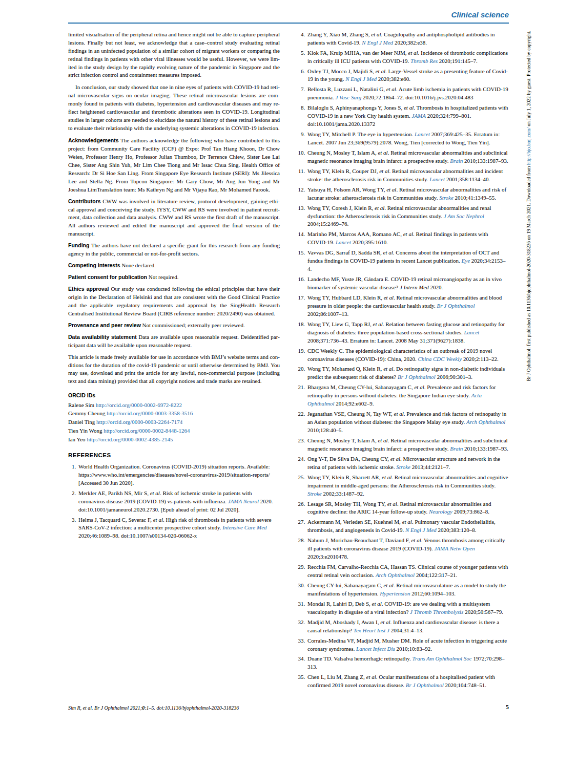Br J Ophthalmol: first published as 10.1136/bjophthalmol-2020-318236 on 19 March 2021. Downloaded from http://bjo.bmj.com/ on July 1, 2022 by guest. Protected by copyright.
Clinical science
limited visualisation of the peripheral retina and hence might not be able to capture peripheral lesions. Finally but not least, we acknowledge that a case–control study evaluating retinal findings in an uninfected population of a similar cohort of migrant workers or comparing the retinal findings in patients with other viral illnesses would be useful. However, we were limited in the study design by the rapidly evolving nature of the pandemic in Singapore and the strict infection control and containment measures imposed.
In conclusion, our study showed that one in nine eyes of patients with COVID-19 had retinal microvascular signs on ocular imaging. These retinal microvascular lesions are commonly found in patients with diabetes, hypertension and cardiovascular diseases and may reflect heightened cardiovascular and thrombotic alterations seen in COVID-19. Longitudinal studies in larger cohorts are needed to elucidate the natural history of these retinal lesions and to evaluate their relationship with the underlying systemic alterations in COVID-19 infection.
Acknowledgements The authors acknowledge the following who have contributed to this project: from Community Care Facility (CCF) @ Expo: Prof Tan Hiang Khoon, Dr Chow Weien, Professor Henry Ho, Professor Julian Thumboo, Dr Terrence Chiew, Sister Lee Lai Chee, Sister Ang Shin Yuh, Mr Lim Chee Tiong and Mr Issac Chua Sing. Health Office of Research: Dr Si Hoe San Ling. From Singapore Eye Research Institute (SERI): Ms Jilessica Lee and Stella Ng. From Topcon Singapore: Mr Gary Chow, Mr Ang Jun Yong and Mr Joeshua LimTranslation team: Ms Kathryn Ng and Mr Vijaya Rao, Mr Mohamed Farook.
Contributors CWW was involved in literature review, protocol development, gaining ethical approval and conceiving the study. IYSY, CWW and RS were involved in patient recruitment, data collection and data analysis. CWW and RS wrote the first draft of the manuscript. All authors reviewed and edited the manuscript and approved the final version of the manuscript.
Funding The authors have not declared a specific grant for this research from any funding agency in the public, commercial or not-for-profit sectors.
Competing interests None declared.
Patient consent for publication Not required.
Ethics approval Our study was conducted following the ethical principles that have their origin in the Declaration of Helsinki and that are consistent with the Good Clinical Practice and the applicable regulatory requirements and approval by the SingHealth Research Centralised Institutional Review Board (CIRB reference number: 2020/2490) was obtained.
Provenance and peer review Not commissioned; externally peer reviewed.
Data availability statement Data are available upon reasonable request. Deidentified participant data will be available upon reasonable request.
This article is made freely available for use in accordance with BMJ’s website terms and conditions for the duration of the covid-19 pandemic or until otherwise determined by BMJ. You may use, download and print the article for any lawful, non-commercial purpose (including text and data mining) provided that all copyright notices and trade marks are retained.
ORCID iDs
Ralene Sim http://orcid.org/0000-0002-6972-8222
Gemmy Cheung http://orcid.org/0000-0003-3358-3516
Daniel Ting http://orcid.org/0000-0003-2264-7174
Tien Yin Wong http://orcid.org/0000-0002-8448-1264
Ian Yeo http://orcid.org/0000-0002-4385-2145
REFERENCES
World Health Organization. Coronavirus (COVID-2019) situation reports. Available: https://www.who.int/emergencies/diseases/novel-coronavirus-2019/situation-reports/ [Accessed 30 Jun 2020].
Merkler AE, Parikh NS, Mir S, et al. Risk of ischemic stroke in patients with coronavirus disease 2019 (COVID-19) vs patients with influenza. JAMA Neurol 2020. doi:10.1001/jamaneurol.2020.2730. [Epub ahead of print: 02 Jul 2020].
Helms J, Tacquard C, Severac F, et al. High risk of thrombosis in patients with severe SARS-CoV-2 infection: a multicenter prospective cohort study. Intensive Care Med 2020;46:1089–98. doi:10.1007/s00134-020-06062-x
Zhang Y, Xiao M, Zhang S, et al. Coagulopathy and antiphospholipid antibodies in patients with Covid-19. N Engl J Med 2020;382:e38.
Klok FA, Kruip MJHA, van der Meer NJM, et al. Incidence of thrombotic complications in critically ill ICU patients with COVID-19. Thromb Res 2020;191:145–7.
Oxley TJ, Mocco J, Majidi S, et al. Large-Vessel stroke as a presenting feature of Covid-19 in the young. N Engl J Med 2020;382:e60.
Bellosta R, Luzzani L, Natalini G, et al. Acute limb ischemia in patients with COVID-19 pneumonia. J Vasc Surg 2020;72:1864–72. doi:10.1016/j.jvs.2020.04.483
Bilaloglu S, Aphinyanaphongs Y, Jones S, et al. Thrombosis in hospitalized patients with COVID-19 in a new York City health system. JAMA 2020;324:799–801. doi:10.1001/jama.2020.13372
Wong TY, Mitchell P. The eye in hypertension. Lancet 2007;369:425–35. Erratum in: Lancet. 2007 Jun 23;369(9579):2078. Wong, Tien [corrected to Wong, Tien Yin].
Cheung N, Mosley T, Islam A, et al. Retinal microvascular abnormalities and subclinical magnetic resonance imaging brain infarct: a prospective study. Brain 2010;133:1987–93.
Wong TY, Klein R, Couper DJ, et al. Retinal microvascular abnormalities and incident stroke: the atherosclerosis risk in Communities study. Lancet 2001;358:1134–40.
Yatsuya H, Folsom AR, Wong TY, et al. Retinal microvascular abnormalities and risk of lacunar stroke: atherosclerosis risk in Communities study. Stroke 2010;41:1349–55.
Wong TY, Coresh J, Klein R, et al. Retinal microvascular abnormalities and renal dysfunction: the Atherosclerosis risk in Communities study. J Am Soc Nephrol 2004;15:2469–76.
Marinho PM, Marcos AAA, Romano AC, et al. Retinal findings in patients with COVID-19. Lancet 2020;395:1610.
Vavvas DG, Sarraf D, Sadda SR, et al. Concerns about the interpretation of OCT and fundus findings in COVID-19 patients in recent Lancet publication. Eye 2020;34:2153–4.
Landecho MF, Yuste JR, Gándara E. COVID-19 retinal microangiopathy as an in vivo biomarker of systemic vascular disease? J Intern Med 2020.
Wong TY, Hubbard LD, Klein R, et al. Retinal microvascular abnormalities and blood pressure in older people: the cardiovascular health study. Br J Ophthalmol 2002;86:1007–13.
Wong TY, Liew G, Tapp RJ, et al. Relation between fasting glucose and retinopathy for diagnosis of diabetes: three population-based cross-sectional studies. Lancet 2008;371:736–43. Erratum in: Lancet. 2008 May 31;371(9627):1838.
CDC Weekly C. The epidemiological characteristics of an outbreak of 2019 novel coronavirus diseases (COVID-19): China, 2020. China CDC Weekly 2020;2:113–22.
Wong TY, Mohamed Q, Klein R, et al. Do retinopathy signs in non-diabetic individuals predict the subsequent risk of diabetes? Br J Ophthalmol 2006;90:301–3.
Bhargava M, Cheung CY-lui, Sabanayagam C, et al. Prevalence and risk factors for retinopathy in persons without diabetes: the Singapore Indian eye study. Acta Ophthalmol 2014;92:e602–9.
Jeganathan VSE, Cheung N, Tay WT, et al. Prevalence and risk factors of retinopathy in an Asian population without diabetes: the Singapore Malay eye study. Arch Ophthalmol 2010;128:40–5.
Cheung N, Mosley T, Islam A, et al. Retinal microvascular abnormalities and subclinical magnetic resonance imaging brain infarct: a prospective study. Brain 2010;133:1987–93.
Ong Y-T, De Silva DA, Cheung CY, et al. Microvascular structure and network in the retina of patients with ischemic stroke. Stroke 2013;44:2121–7.
Wong TY, Klein R, Sharrett AR, et al. Retinal microvascular abnormalities and cognitive impairment in middle-aged persons: the Atherosclerosis risk in Communities study. Stroke 2002;33:1487–92.
Lesage SR, Mosley TH, Wong TY, et al. Retinal microvascular abnormalities and cognitive decline: the ARIC 14-year follow-up study. Neurology 2009;73:862–8.
Ackermann M, Verleden SE, Kuehnel M, et al. Pulmonary vascular Endothelialitis, thrombosis, and angiogenesis in Covid-19. N Engl J Med 2020;383:120–8.
Nahum J, Morichau-Beauchant T, Daviaud F, et al. Venous thrombosis among critically ill patients with coronavirus disease 2019 (COVID-19). JAMA Netw Open 2020;3:e2010478.
Recchia FM, Carvalho-Recchia CA, Hassan TS. Clinical course of younger patients with central retinal vein occlusion. Arch Ophthalmol 2004;122:317–21.
Cheung CY-lui, Sabanayagam C, et al. Retinal microvasculature as a model to study the manifestations of hypertension. Hypertension 2012;60:1094–103.
Mondal R, Lahiri D, Deb S, et al. COVID-19: are we dealing with a multisystem vasculopathy in disguise of a viral infection? J Thromb Thrombolysis 2020;50:567–79.
Madjid M, Aboshady I, Awan I, et al. Influenza and cardiovascular disease: is there a causal relationship? Tex Heart Inst J 2004;31:4–13.
Corrales-Medina VF, Madjid M, Musher DM. Role of acute infection in triggering acute coronary syndromes. Lancet Infect Dis 2010;10:83–92.
Duane TD. Valsalva hemorrhagic retinopathy. Trans Am Ophthalmol Soc 1972;70:298–313.
Chen L, Liu M, Zhang Z, et al. Ocular manifestations of a hospitalised patient with confirmed 2019 novel coronavirus disease. Br J Ophthalmol 2020;104:748–51.
Sim R, et al. Br J Ophthalmol 2021;0:1–5. doi:10.1136/bjophthalmol-2020-318236
5